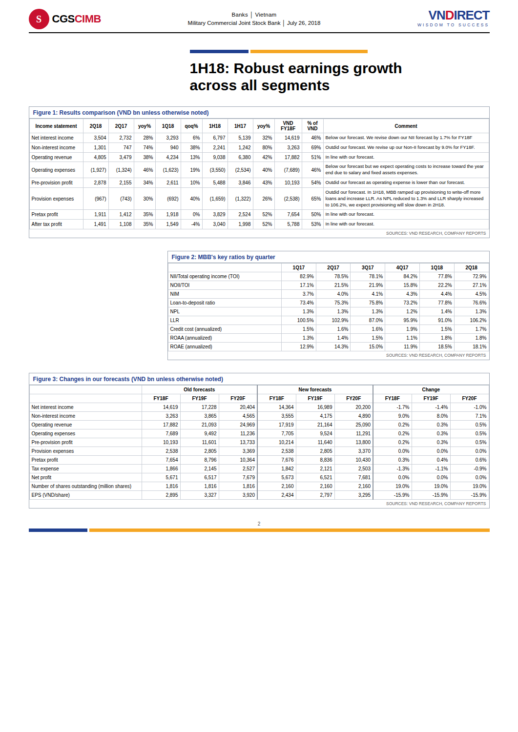S
CGSCIMB
Banks │ Vietnam
Military Commercial Joint Stock Bank │ July 26, 2018
VNDIRECT
WISDOM TO SUCCESS
1H18: Robust earnings growth
across all segments
Figure 1: Results comparison (VND bn unless otherwise noted)
| Income statement | 2Q18 | 2Q17 | yoy% | 1Q18 | qoq% | 1H18 | 1H17 | yoy% | VND FY18F | % of VND | Comment |
| --- | --- | --- | --- | --- | --- | --- | --- | --- | --- | --- | --- |
| Net interest income | 3,504 | 2,732 | 28% | 3,293 | 6% | 6,797 | 5,139 | 32% | 14,619 | 46% | Below our forecast. We revise down our NII forecast by 1.7% for FY18F |
| Non-interest income | 1,301 | 747 | 74% | 940 | 38% | 2,241 | 1,242 | 80% | 3,263 | 69% | Outdid our forecast. We revise up our Non-II forecast by 9.0% for FY18F. |
| Operating revenue | 4,805 | 3,479 | 38% | 4,234 | 13% | 9,038 | 6,380 | 42% | 17,882 | 51% | In line with our forecast. |
| Operating expenses | (1,927) | (1,324) | 46% | (1,623) | 19% | (3,550) | (2,534) | 40% | (7,689) | 46% | Below our forecast but we expect operating costs to increase toward the year end due to salary and fixed assets expenses. |
| Pre-provision profit | 2,878 | 2,155 | 34% | 2,611 | 10% | 5,488 | 3,846 | 43% | 10,193 | 54% | Outdid our forecast as operating expense is lower than our forecast. |
| Provision expenses | (967) | (743) | 30% | (692) | 40% | (1,659) | (1,322) | 26% | (2,538) | 65% | Outdid our forecast. In 1H18, MBB ramped up provisioning to write-off more loans and increase LLR. As NPL reduced to 1.3% and LLR sharply increased to 106.2%, we expect provisioning will slow down in 2H18. |
| Pretax profit | 1,911 | 1,412 | 35% | 1,918 | 0% | 3,829 | 2,524 | 52% | 7,654 | 50% | In line with our forecast. |
| After tax profit | 1,491 | 1,108 | 35% | 1,549 | -4% | 3,040 | 1,998 | 52% | 5,788 | 53% | In line with our forecast. |
SOURCES: VND RESEARCH, COMPANY REPORTS
Figure 2: MBB's key ratios by quarter
| | 1Q17 | 2Q17 | 3Q17 | 4Q17 | 1Q18 | 2Q18 |
| --- | --- | --- | --- | --- | --- | --- |
| NII/Total operating income (TOI) | 82.9% | 78.5% | 78.1% | 84.2% | 77.8% | 72.9% |
| NOII/TOI | 17.1% | 21.5% | 21.9% | 15.8% | 22.2% | 27.1% |
| NIM | 3.7% | 4.0% | 4.1% | 4.3% | 4.4% | 4.5% |
| Loan-to-deposit ratio | 73.4% | 75.3% | 75.8% | 73.2% | 77.8% | 76.6% |
| NPL | 1.3% | 1.3% | 1.3% | 1.2% | 1.4% | 1.3% |
| LLR | 100.5% | 102.9% | 87.0% | 95.9% | 91.0% | 106.2% |
| Credit cost (annualized) | 1.5% | 1.6% | 1.6% | 1.9% | 1.5% | 1.7% |
| ROAA (annualized) | 1.3% | 1.4% | 1.5% | 1.1% | 1.8% | 1.8% |
| ROAE (annualized) | 12.9% | 14.3% | 15.0% | 11.9% | 18.5% | 18.1% |
SOURCES: VND RESEARCH, COMPANY REPORTS
Figure 3: Changes in our forecasts (VND bn unless otherwise noted)
| | Old forecasts | New forecasts | Change |
| --- | --- | --- | --- |
| | FY18F | FY19F | FY20F | FY18F | FY19F | FY20F | FY18F | FY19F | FY20F |
| Net interest income | 14,619 | 17,228 | 20,404 | 14,364 | 16,989 | 20,200 | -1.7% | -1.4% | -1.0% |
| Non-interest income | 3,263 | 3,865 | 4,565 | 3,555 | 4,175 | 4,890 | 9.0% | 8.0% | 7.1% |
| Operating revenue | 17,882 | 21,093 | 24,969 | 17,919 | 21,164 | 25,090 | 0.2% | 0.3% | 0.5% |
| Operating expenses | 7,689 | 9,492 | 11,236 | 7,705 | 9,524 | 11,291 | 0.2% | 0.3% | 0.5% |
| Pre-provision profit | 10,193 | 11,601 | 13,733 | 10,214 | 11,640 | 13,800 | 0.2% | 0.3% | 0.5% |
| Provision expenses | 2,538 | 2,805 | 3,369 | 2,538 | 2,805 | 3,370 | 0.0% | 0.0% | 0.0% |
| Pretax profit | 7,654 | 8,796 | 10,364 | 7,676 | 8,836 | 10,430 | 0.3% | 0.4% | 0.6% |
| Tax expense | 1,866 | 2,145 | 2,527 | 1,842 | 2,121 | 2,503 | -1.3% | -1.1% | -0.9% |
| Net profit | 5,671 | 6,517 | 7,679 | 5,673 | 6,521 | 7,681 | 0.0% | 0.0% | 0.0% |
| Number of shares outstanding (million shares) | 1,816 | 1,816 | 1,816 | 2,160 | 2,160 | 2,160 | 19.0% | 19.0% | 19.0% |
| EPS (VND/share) | 2,895 | 3,327 | 3,920 | 2,434 | 2,797 | 3,295 | -15.9% | -15.9% | -15.9% |
SOURCES: VND RESEARCH, COMPANY REPORTS
2